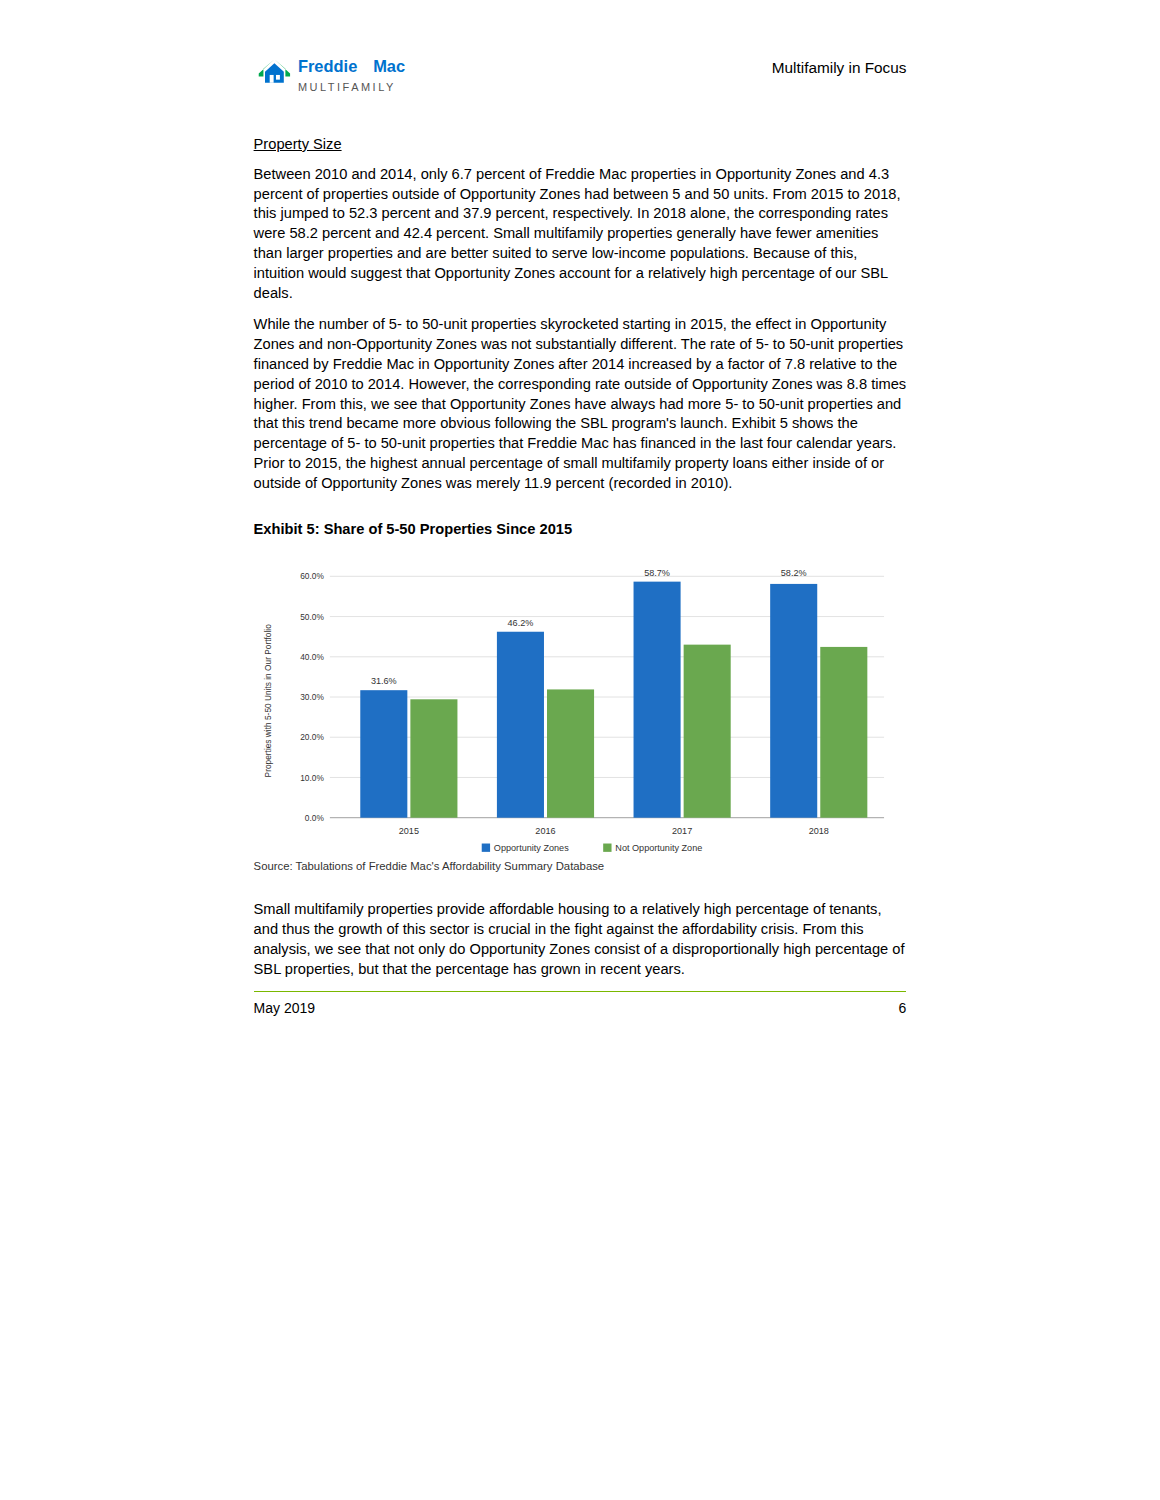Freddie Mac MULTIFAMILY
Multifamily in Focus
Property Size
Between 2010 and 2014, only 6.7 percent of Freddie Mac properties in Opportunity Zones and 4.3 percent of properties outside of Opportunity Zones had between 5 and 50 units. From 2015 to 2018, this jumped to 52.3 percent and 37.9 percent, respectively. In 2018 alone, the corresponding rates were 58.2 percent and 42.4 percent. Small multifamily properties generally have fewer amenities than larger properties and are better suited to serve low-income populations. Because of this, intuition would suggest that Opportunity Zones account for a relatively high percentage of our SBL deals.
While the number of 5- to 50-unit properties skyrocketed starting in 2015, the effect in Opportunity Zones and non-Opportunity Zones was not substantially different. The rate of 5- to 50-unit properties financed by Freddie Mac in Opportunity Zones after 2014 increased by a factor of 7.8 relative to the period of 2010 to 2014. However, the corresponding rate outside of Opportunity Zones was 8.8 times higher. From this, we see that Opportunity Zones have always had more 5- to 50-unit properties and that this trend became more obvious following the SBL program's launch. Exhibit 5 shows the percentage of 5- to 50-unit properties that Freddie Mac has financed in the last four calendar years. Prior to 2015, the highest annual percentage of small multifamily property loans either inside of or outside of Opportunity Zones was merely 11.9 percent (recorded in 2010).
Exhibit 5: Share of 5-50 Properties Since 2015
Properties with 5-50 Units in Our Portfolio 60.0% 50.0% 40.0% 30.0% 20.0% 10.0% 0.0% 31.6% 46.2% 58.7% 58.2% 2015 2016 2017 2018 Opportunity Zones Not Opportunity Zone
Source: Tabulations of Freddie Mac's Affordability Summary Database
Small multifamily properties provide affordable housing to a relatively high percentage of tenants, and thus the growth of this sector is crucial in the fight against the affordability crisis. From this analysis, we see that not only do Opportunity Zones consist of a disproportionally high percentage of SBL properties, but that the percentage has grown in recent years.
May 2019
6